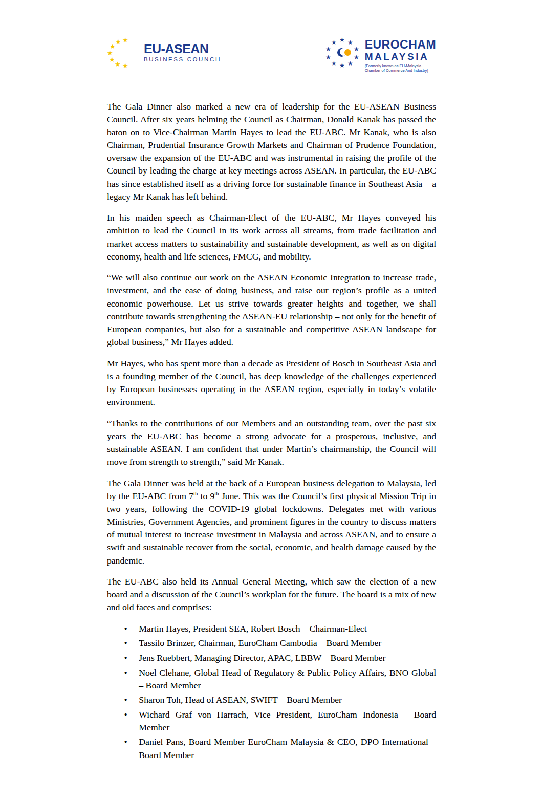★ ★ ★ ★ ★ ★ ★
EU-ASEAN
BUSINESS COUNCIL
★ ★ ★ ★ ★ ★ ★ ★ ★ ★
EUROCHAM
MALAYSIA
(Formerly known as EU-Malaysia
Chamber of Commerce And Industry)
The Gala Dinner also marked a new era of leadership for the EU-ASEAN Business Council. After six years helming the Council as Chairman, Donald Kanak has passed the baton on to Vice-Chairman Martin Hayes to lead the EU-ABC. Mr Kanak, who is also Chairman, Prudential Insurance Growth Markets and Chairman of Prudence Foundation, oversaw the expansion of the EU-ABC and was instrumental in raising the profile of the Council by leading the charge at key meetings across ASEAN. In particular, the EU-ABC has since established itself as a driving force for sustainable finance in Southeast Asia – a legacy Mr Kanak has left behind.
In his maiden speech as Chairman-Elect of the EU-ABC, Mr Hayes conveyed his ambition to lead the Council in its work across all streams, from trade facilitation and market access matters to sustainability and sustainable development, as well as on digital economy, health and life sciences, FMCG, and mobility.
“We will also continue our work on the ASEAN Economic Integration to increase trade, investment, and the ease of doing business, and raise our region’s profile as a united economic powerhouse. Let us strive towards greater heights and together, we shall contribute towards strengthening the ASEAN-EU relationship – not only for the benefit of European companies, but also for a sustainable and competitive ASEAN landscape for global business,” Mr Hayes added.
Mr Hayes, who has spent more than a decade as President of Bosch in Southeast Asia and is a founding member of the Council, has deep knowledge of the challenges experienced by European businesses operating in the ASEAN region, especially in today’s volatile environment.
“Thanks to the contributions of our Members and an outstanding team, over the past six years the EU-ABC has become a strong advocate for a prosperous, inclusive, and sustainable ASEAN. I am confident that under Martin’s chairmanship, the Council will move from strength to strength,” said Mr Kanak.
The Gala Dinner was held at the back of a European business delegation to Malaysia, led by the EU-ABC from 7th to 9th June. This was the Council’s first physical Mission Trip in two years, following the COVID-19 global lockdowns. Delegates met with various Ministries, Government Agencies, and prominent figures in the country to discuss matters of mutual interest to increase investment in Malaysia and across ASEAN, and to ensure a swift and sustainable recover from the social, economic, and health damage caused by the pandemic.
The EU-ABC also held its Annual General Meeting, which saw the election of a new board and a discussion of the Council’s workplan for the future. The board is a mix of new and old faces and comprises:
Martin Hayes, President SEA, Robert Bosch – Chairman-Elect
Tassilo Brinzer, Chairman, EuroCham Cambodia – Board Member
Jens Ruebbert, Managing Director, APAC, LBBW – Board Member
Noel Clehane, Global Head of Regulatory & Public Policy Affairs, BNO Global – Board Member
Sharon Toh, Head of ASEAN, SWIFT – Board Member
Wichard Graf von Harrach, Vice President, EuroCham Indonesia – Board Member
Daniel Pans, Board Member EuroCham Malaysia & CEO, DPO International – Board Member